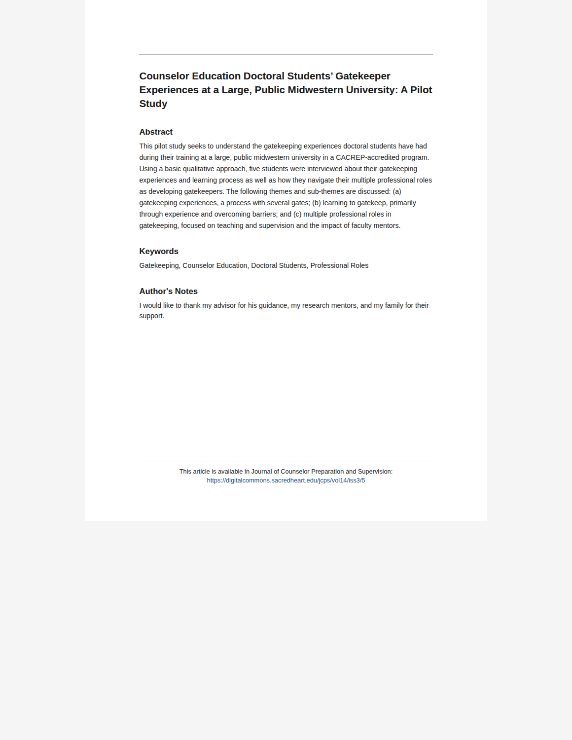Counselor Education Doctoral Students’ Gatekeeper Experiences at a Large, Public Midwestern University: A Pilot Study
Abstract
This pilot study seeks to understand the gatekeeping experiences doctoral students have had during their training at a large, public midwestern university in a CACREP-accredited program. Using a basic qualitative approach, five students were interviewed about their gatekeeping experiences and learning process as well as how they navigate their multiple professional roles as developing gatekeepers. The following themes and sub-themes are discussed: (a) gatekeeping experiences, a process with several gates; (b) learning to gatekeep, primarily through experience and overcoming barriers; and (c) multiple professional roles in gatekeeping, focused on teaching and supervision and the impact of faculty mentors.
Keywords
Gatekeeping, Counselor Education, Doctoral Students, Professional Roles
Author's Notes
I would like to thank my advisor for his guidance, my research mentors, and my family for their support.
This article is available in Journal of Counselor Preparation and Supervision:
https://digitalcommons.sacredheart.edu/jcps/vol14/iss3/5